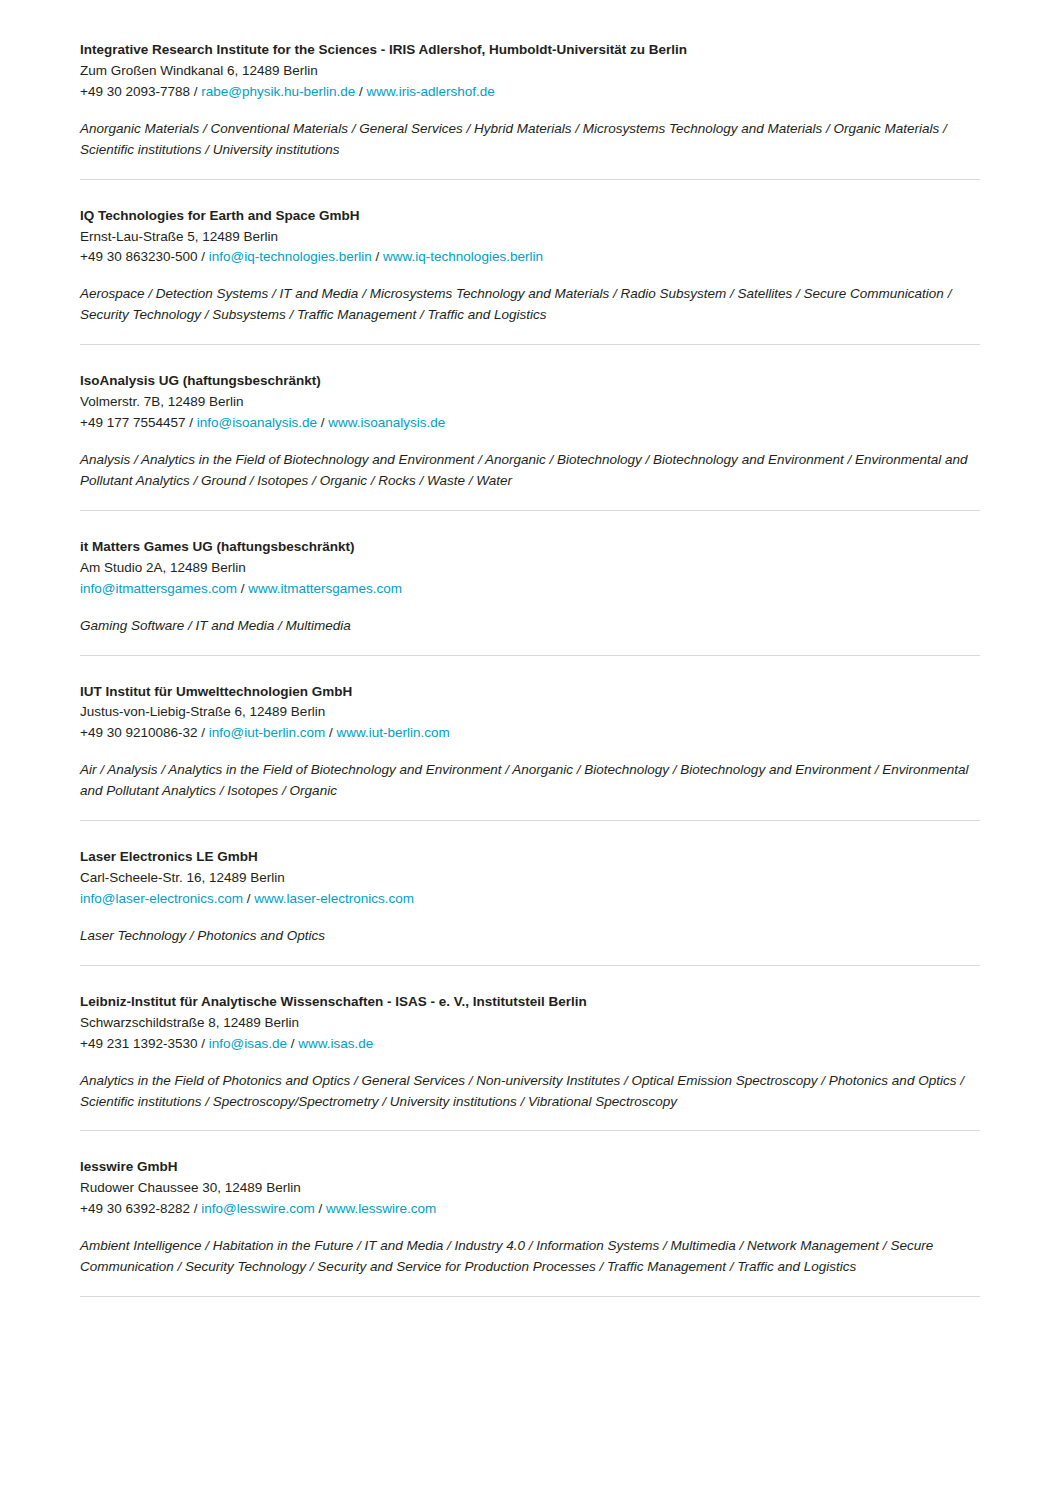Integrative Research Institute for the Sciences - IRIS Adlershof, Humboldt-Universität zu Berlin
Zum Großen Windkanal 6, 12489 Berlin
+49 30 2093-7788 / rabe@physik.hu-berlin.de / www.iris-adlershof.de
Anorganic Materials / Conventional Materials / General Services / Hybrid Materials / Microsystems Technology and Materials / Organic Materials / Scientific institutions / University institutions
IQ Technologies for Earth and Space GmbH
Ernst-Lau-Straße 5, 12489 Berlin
+49 30 863230-500 / info@iq-technologies.berlin / www.iq-technologies.berlin
Aerospace / Detection Systems / IT and Media / Microsystems Technology and Materials / Radio Subsystem / Satellites / Secure Communication / Security Technology / Subsystems / Traffic Management / Traffic and Logistics
IsoAnalysis UG (haftungsbeschränkt)
Volmerstr. 7B, 12489 Berlin
+49 177 7554457 / info@isoanalysis.de / www.isoanalysis.de
Analysis / Analytics in the Field of Biotechnology and Environment / Anorganic / Biotechnology / Biotechnology and Environment / Environmental and Pollutant Analytics / Ground / Isotopes / Organic / Rocks / Waste / Water
it Matters Games UG (haftungsbeschränkt)
Am Studio 2A, 12489 Berlin
info@itmattersgames.com / www.itmattersgames.com
Gaming Software / IT and Media / Multimedia
IUT Institut für Umwelttechnologien GmbH
Justus-von-Liebig-Straße 6, 12489 Berlin
+49 30 9210086-32 / info@iut-berlin.com / www.iut-berlin.com
Air / Analysis / Analytics in the Field of Biotechnology and Environment / Anorganic / Biotechnology / Biotechnology and Environment / Environmental and Pollutant Analytics / Isotopes / Organic
Laser Electronics LE GmbH
Carl-Scheele-Str. 16, 12489 Berlin
info@laser-electronics.com / www.laser-electronics.com
Laser Technology / Photonics and Optics
Leibniz-Institut für Analytische Wissenschaften - ISAS - e. V., Institutsteil Berlin
Schwarzschildstraße 8, 12489 Berlin
+49 231 1392-3530 / info@isas.de / www.isas.de
Analytics in the Field of Photonics and Optics / General Services / Non-university Institutes / Optical Emission Spectroscopy / Photonics and Optics / Scientific institutions / Spectroscopy/Spectrometry / University institutions / Vibrational Spectroscopy
lesswire GmbH
Rudower Chaussee 30, 12489 Berlin
+49 30 6392-8282 / info@lesswire.com / www.lesswire.com
Ambient Intelligence / Habitation in the Future / IT and Media / Industry 4.0 / Information Systems / Multimedia / Network Management / Secure Communication / Security Technology / Security and Service for Production Processes / Traffic Management / Traffic and Logistics